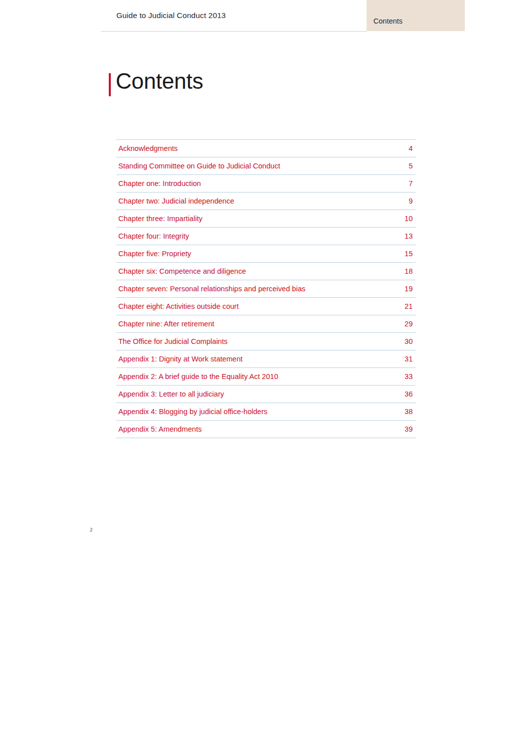Guide to Judicial Conduct 2013
Contents
Contents
| Acknowledgments | 4 |
| Standing Committee on Guide to Judicial Conduct | 5 |
| Chapter one: Introduction | 7 |
| Chapter two: Judicial independence | 9 |
| Chapter three: Impartiality | 10 |
| Chapter four: Integrity | 13 |
| Chapter five: Propriety | 15 |
| Chapter six: Competence and diligence | 18 |
| Chapter seven: Personal relationships and perceived bias | 19 |
| Chapter eight: Activities outside court | 21 |
| Chapter nine: After retirement | 29 |
| The Office for Judicial Complaints | 30 |
| Appendix 1: Dignity at Work statement | 31 |
| Appendix 2: A brief guide to the Equality Act 2010 | 33 |
| Appendix 3: Letter to all judiciary | 36 |
| Appendix 4: Blogging by judicial office-holders | 38 |
| Appendix 5: Amendments | 39 |
2